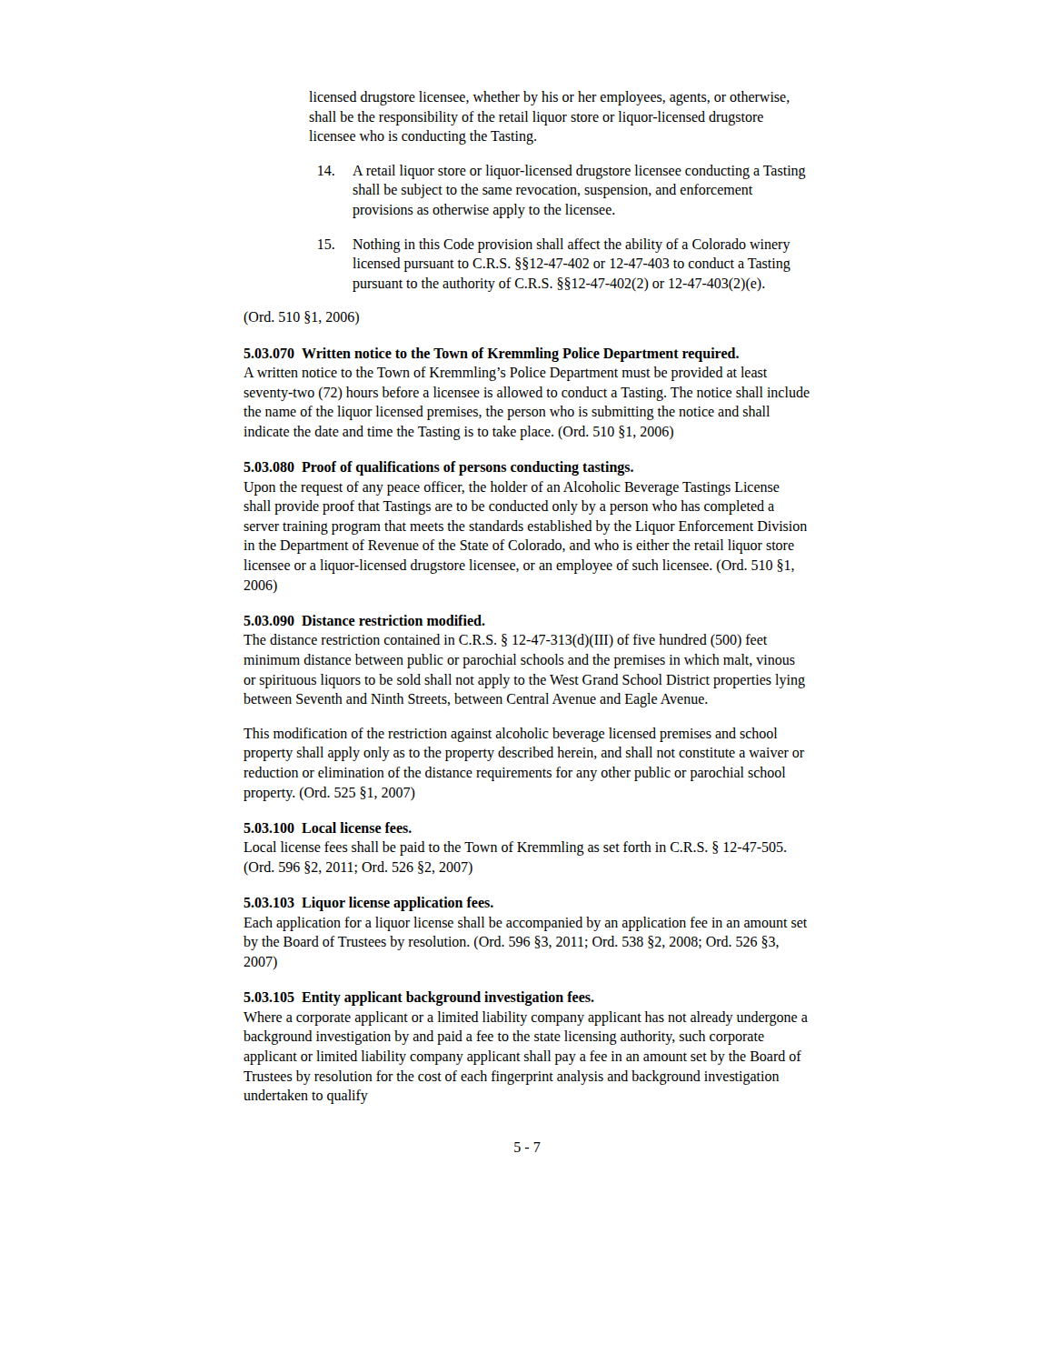licensed drugstore licensee, whether by his or her employees, agents, or otherwise, shall be the responsibility of the retail liquor store or liquor-licensed drugstore licensee who is conducting the Tasting.
14. A retail liquor store or liquor-licensed drugstore licensee conducting a Tasting shall be subject to the same revocation, suspension, and enforcement provisions as otherwise apply to the licensee.
15. Nothing in this Code provision shall affect the ability of a Colorado winery licensed pursuant to C.R.S. §§12-47-402 or 12-47-403 to conduct a Tasting pursuant to the authority of C.R.S. §§12-47-402(2) or 12-47-403(2)(e).
(Ord. 510 §1, 2006)
5.03.070 Written notice to the Town of Kremmling Police Department required.
A written notice to the Town of Kremmling’s Police Department must be provided at least seventy-two (72) hours before a licensee is allowed to conduct a Tasting. The notice shall include the name of the liquor licensed premises, the person who is submitting the notice and shall indicate the date and time the Tasting is to take place. (Ord. 510 §1, 2006)
5.03.080 Proof of qualifications of persons conducting tastings.
Upon the request of any peace officer, the holder of an Alcoholic Beverage Tastings License shall provide proof that Tastings are to be conducted only by a person who has completed a server training program that meets the standards established by the Liquor Enforcement Division in the Department of Revenue of the State of Colorado, and who is either the retail liquor store licensee or a liquor-licensed drugstore licensee, or an employee of such licensee. (Ord. 510 §1, 2006)
5.03.090 Distance restriction modified.
The distance restriction contained in C.R.S. § 12-47-313(d)(III) of five hundred (500) feet minimum distance between public or parochial schools and the premises in which malt, vinous or spirituous liquors to be sold shall not apply to the West Grand School District properties lying between Seventh and Ninth Streets, between Central Avenue and Eagle Avenue.
This modification of the restriction against alcoholic beverage licensed premises and school property shall apply only as to the property described herein, and shall not constitute a waiver or reduction or elimination of the distance requirements for any other public or parochial school property. (Ord. 525 §1, 2007)
5.03.100 Local license fees.
Local license fees shall be paid to the Town of Kremmling as set forth in C.R.S. § 12-47-505. (Ord. 596 §2, 2011; Ord. 526 §2, 2007)
5.03.103 Liquor license application fees.
Each application for a liquor license shall be accompanied by an application fee in an amount set by the Board of Trustees by resolution. (Ord. 596 §3, 2011; Ord. 538 §2, 2008; Ord. 526 §3, 2007)
5.03.105 Entity applicant background investigation fees.
Where a corporate applicant or a limited liability company applicant has not already undergone a background investigation by and paid a fee to the state licensing authority, such corporate applicant or limited liability company applicant shall pay a fee in an amount set by the Board of Trustees by resolution for the cost of each fingerprint analysis and background investigation undertaken to qualify
5 - 7